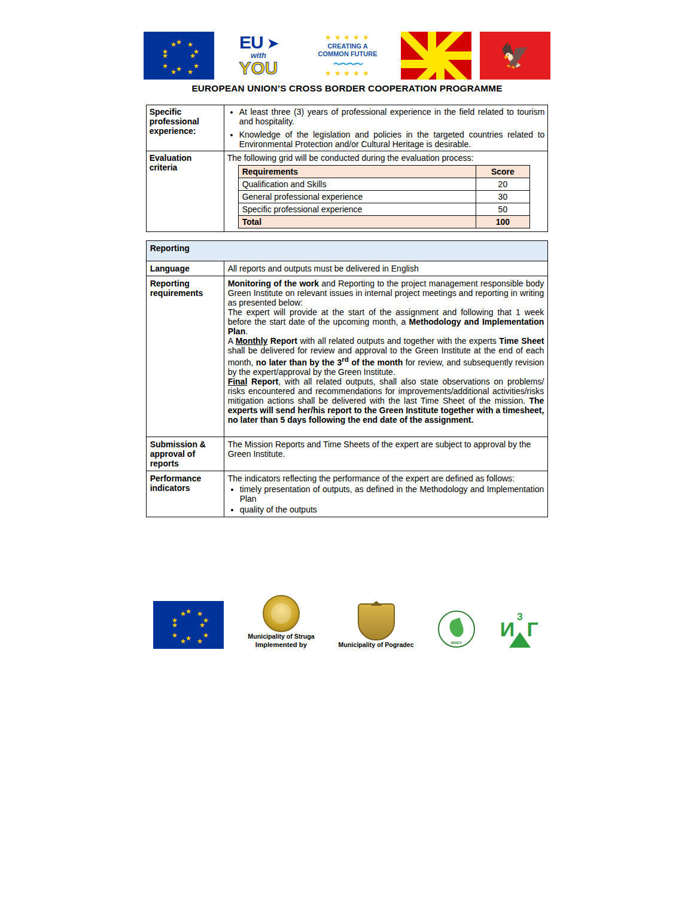★ ★ ★ ★ ★ ★ ★ ★ ★ ★ ★ ★
EU ➤
with
YOU
★ ★ ★ ★ ★
CREATING A
COMMON FUTURE 〜〜〜〜
★ ★ ★ ★ ★
🦅
EUROPEAN UNION’S CROSS BORDER COOPERATION PROGRAMME
| Specific professional experience: | At least three (3) years of professional experience in the field related to tourism and hospitality. Knowledge of the legislation and policies in the targeted countries related to Environmental Protection and/or Cultural Heritage is desirable. |
| Evaluation criteria | The following grid will be conducted during the evaluation process: / Requirements / Score / / --- / --- / / Qualification and Skills / 20 / / General professional experience / 30 / / Specific professional experience / 50 / / Total / 100 / |
| Reporting |
| Language | All reports and outputs must be delivered in English |
| Reporting requirements | Monitoring of the work and Reporting to the project management responsible body Green Institute on relevant issues in internal project meetings and reporting in writing as presented below: The expert will provide at the start of the assignment and following that 1 week before the start date of the upcoming month, a Methodology and Implementation Plan . A Monthly Report with all related outputs and together with the experts Time Sheet shall be delivered for review and approval to the Green Institute at the end of each month, no later than by the 3 rd of the month for review, and subsequently revision by the expert/approval by the Green Institute. Final Report , with all related outputs, shall also state observations on problems/ risks encountered and recommendations for improvements/additional activities/risks mitigation actions shall be delivered with the last Time Sheet of the mission. The experts will send her/his report to the Green Institute together with a timesheet, no later than 5 days following the end date of the assignment. |
| Submission & approval of reports | The Mission Reports and Time Sheets of the expert are subject to approval by the Green Institute. |
| Performance indicators | The indicators reflecting the performance of the expert are defined as follows: timely presentation of outputs, as defined in the Methodology and Implementation Plan quality of the outputs |
★ ★ ★ ★ ★ ★ ★ ★ ★ ★ ★ ★
Municipality of Struga
Implemented by
Municipality of Pogradec
IRDET
З И Г